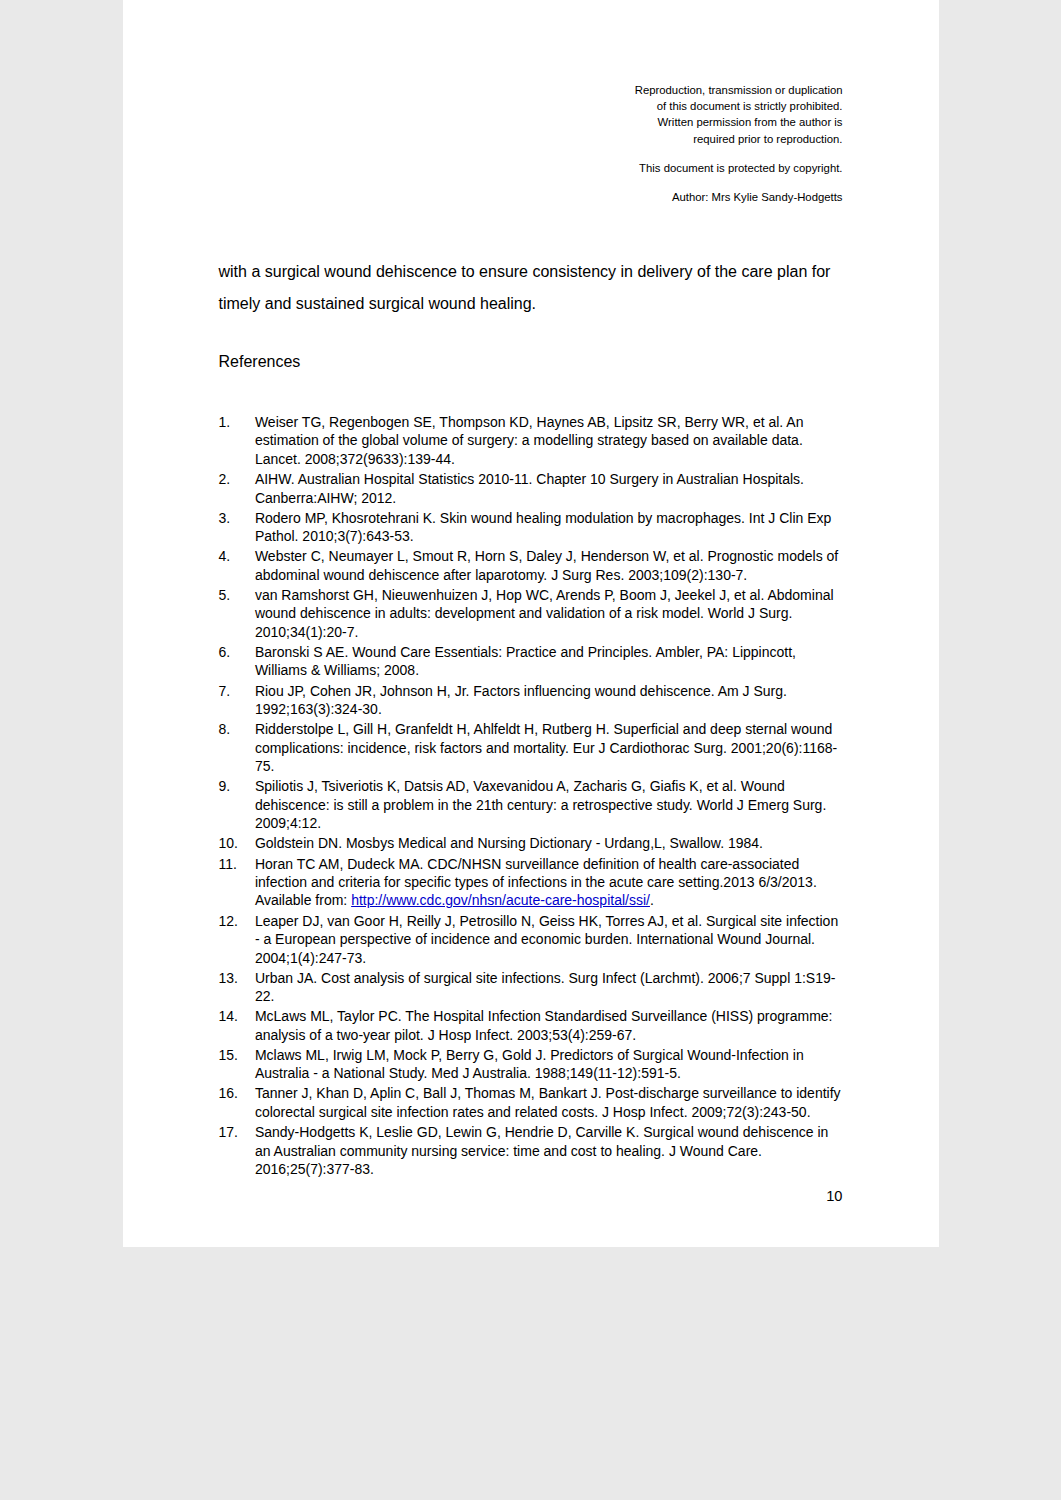Reproduction, transmission or duplication
of this document is strictly prohibited.
Written permission from the author is
required prior to reproduction.
This document is protected by copyright.
Author: Mrs Kylie Sandy-Hodgetts
with a surgical wound dehiscence to ensure consistency in delivery of the care plan for timely and sustained surgical wound healing.
References
1. Weiser TG, Regenbogen SE, Thompson KD, Haynes AB, Lipsitz SR, Berry WR, et al. An estimation of the global volume of surgery: a modelling strategy based on available data. Lancet. 2008;372(9633):139-44.
2. AIHW. Australian Hospital Statistics 2010-11. Chapter 10 Surgery in Australian Hospitals. Canberra:AIHW; 2012.
3. Rodero MP, Khosrotehrani K. Skin wound healing modulation by macrophages. Int J Clin Exp Pathol. 2010;3(7):643-53.
4. Webster C, Neumayer L, Smout R, Horn S, Daley J, Henderson W, et al. Prognostic models of abdominal wound dehiscence after laparotomy. J Surg Res. 2003;109(2):130-7.
5. van Ramshorst GH, Nieuwenhuizen J, Hop WC, Arends P, Boom J, Jeekel J, et al. Abdominal wound dehiscence in adults: development and validation of a risk model. World J Surg. 2010;34(1):20-7.
6. Baronski S AE. Wound Care Essentials: Practice and Principles. Ambler, PA: Lippincott, Williams & Williams; 2008.
7. Riou JP, Cohen JR, Johnson H, Jr. Factors influencing wound dehiscence. Am J Surg. 1992;163(3):324-30.
8. Ridderstolpe L, Gill H, Granfeldt H, Ahlfeldt H, Rutberg H. Superficial and deep sternal wound complications: incidence, risk factors and mortality. Eur J Cardiothorac Surg. 2001;20(6):1168-75.
9. Spiliotis J, Tsiveriotis K, Datsis AD, Vaxevanidou A, Zacharis G, Giafis K, et al. Wound dehiscence: is still a problem in the 21th century: a retrospective study. World J Emerg Surg. 2009;4:12.
10. Goldstein DN. Mosbys Medical and Nursing Dictionary - Urdang,L, Swallow. 1984.
11. Horan TC AM, Dudeck MA. CDC/NHSN surveillance definition of health care-associated infection and criteria for specific types of infections in the acute care setting.2013 6/3/2013. Available from: http://www.cdc.gov/nhsn/acute-care-hospital/ssi/.
12. Leaper DJ, van Goor H, Reilly J, Petrosillo N, Geiss HK, Torres AJ, et al. Surgical site infection - a European perspective of incidence and economic burden. International Wound Journal. 2004;1(4):247-73.
13. Urban JA. Cost analysis of surgical site infections. Surg Infect (Larchmt). 2006;7 Suppl 1:S19-22.
14. McLaws ML, Taylor PC. The Hospital Infection Standardised Surveillance (HISS) programme: analysis of a two-year pilot. J Hosp Infect. 2003;53(4):259-67.
15. Mclaws ML, Irwig LM, Mock P, Berry G, Gold J. Predictors of Surgical Wound-Infection in Australia - a National Study. Med J Australia. 1988;149(11-12):591-5.
16. Tanner J, Khan D, Aplin C, Ball J, Thomas M, Bankart J. Post-discharge surveillance to identify colorectal surgical site infection rates and related costs. J Hosp Infect. 2009;72(3):243-50.
17. Sandy-Hodgetts K, Leslie GD, Lewin G, Hendrie D, Carville K. Surgical wound dehiscence in an Australian community nursing service: time and cost to healing. J Wound Care. 2016;25(7):377-83.
10